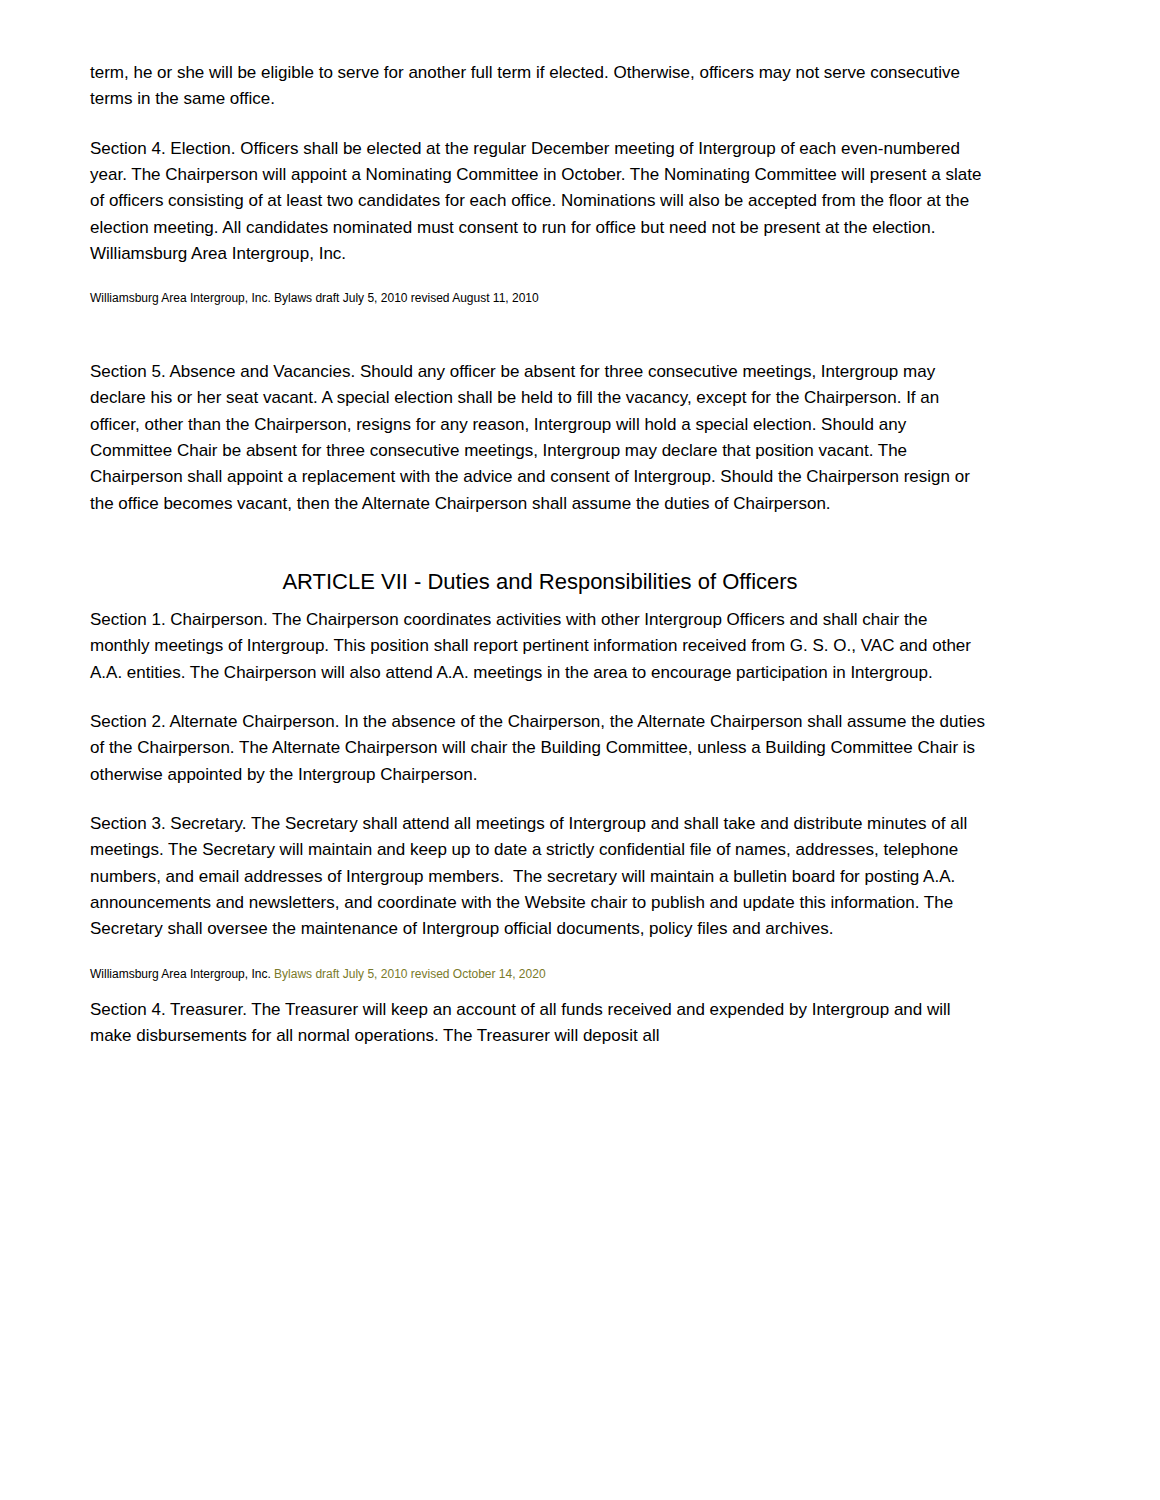term, he or she will be eligible to serve for another full term if elected. Otherwise, officers may not serve consecutive terms in the same office.
Section 4. Election. Officers shall be elected at the regular December meeting of Intergroup of each even-numbered year. The Chairperson will appoint a Nominating Committee in October. The Nominating Committee will present a slate of officers consisting of at least two candidates for each office. Nominations will also be accepted from the floor at the election meeting. All candidates nominated must consent to run for office but need not be present at the election. Williamsburg Area Intergroup, Inc.
Williamsburg Area Intergroup, Inc. Bylaws draft July 5, 2010 revised August 11, 2010
Section 5. Absence and Vacancies. Should any officer be absent for three consecutive meetings, Intergroup may declare his or her seat vacant. A special election shall be held to fill the vacancy, except for the Chairperson. If an officer, other than the Chairperson, resigns for any reason, Intergroup will hold a special election. Should any Committee Chair be absent for three consecutive meetings, Intergroup may declare that position vacant. The Chairperson shall appoint a replacement with the advice and consent of Intergroup. Should the Chairperson resign or the office becomes vacant, then the Alternate Chairperson shall assume the duties of Chairperson.
ARTICLE VII - Duties and Responsibilities of Officers
Section 1. Chairperson. The Chairperson coordinates activities with other Intergroup Officers and shall chair the monthly meetings of Intergroup. This position shall report pertinent information received from G. S. O., VAC and other A.A. entities. The Chairperson will also attend A.A. meetings in the area to encourage participation in Intergroup.
Section 2. Alternate Chairperson. In the absence of the Chairperson, the Alternate Chairperson shall assume the duties of the Chairperson. The Alternate Chairperson will chair the Building Committee, unless a Building Committee Chair is otherwise appointed by the Intergroup Chairperson.
Section 3. Secretary. The Secretary shall attend all meetings of Intergroup and shall take and distribute minutes of all meetings. The Secretary will maintain and keep up to date a strictly confidential file of names, addresses, telephone numbers, and email addresses of Intergroup members. The secretary will maintain a bulletin board for posting A.A. announcements and newsletters, and coordinate with the Website chair to publish and update this information. The Secretary shall oversee the maintenance of Intergroup official documents, policy files and archives.
Williamsburg Area Intergroup, Inc. Bylaws draft July 5, 2010 revised October 14, 2020
Section 4. Treasurer. The Treasurer will keep an account of all funds received and expended by Intergroup and will make disbursements for all normal operations. The Treasurer will deposit all